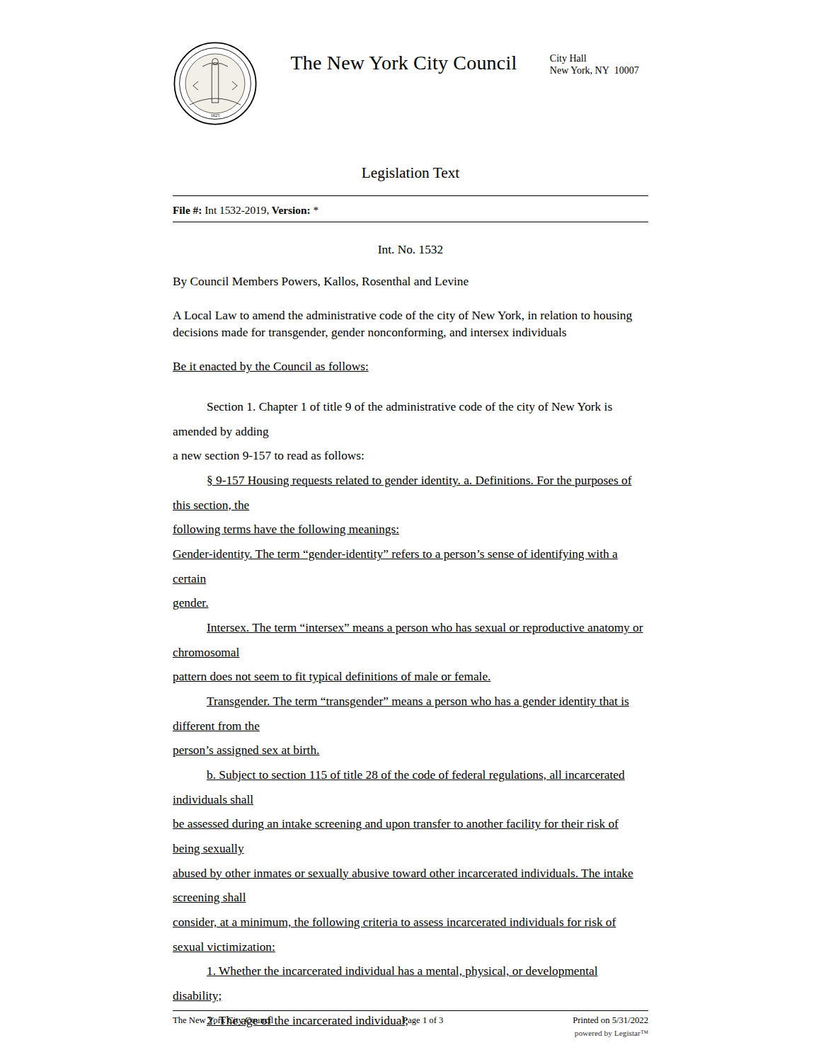The New York City Council
City Hall
New York, NY 10007
Legislation Text
File #: Int 1532-2019, Version: *
Int. No. 1532
By Council Members Powers, Kallos, Rosenthal and Levine
A Local Law to amend the administrative code of the city of New York, in relation to housing decisions made for transgender, gender nonconforming, and intersex individuals
Be it enacted by the Council as follows:
Section 1. Chapter 1 of title 9 of the administrative code of the city of New York is amended by adding
a new section 9-157 to read as follows:
§ 9-157 Housing requests related to gender identity. a. Definitions. For the purposes of this section, the
following terms have the following meanings:
Gender-identity. The term “gender-identity” refers to a person’s sense of identifying with a certain
gender.
Intersex. The term “intersex” means a person who has sexual or reproductive anatomy or chromosomal
pattern does not seem to fit typical definitions of male or female.
Transgender. The term “transgender” means a person who has a gender identity that is different from the
person’s assigned sex at birth.
b. Subject to section 115 of title 28 of the code of federal regulations, all incarcerated individuals shall
be assessed during an intake screening and upon transfer to another facility for their risk of being sexually
abused by other inmates or sexually abusive toward other incarcerated individuals. The intake screening shall
consider, at a minimum, the following criteria to assess incarcerated individuals for risk of sexual victimization:
1. Whether the incarcerated individual has a mental, physical, or developmental disability;
2. The age of the incarcerated individual;
The New York City Council
Page 1 of 3
Printed on 5/31/2022
powered by Legistar™